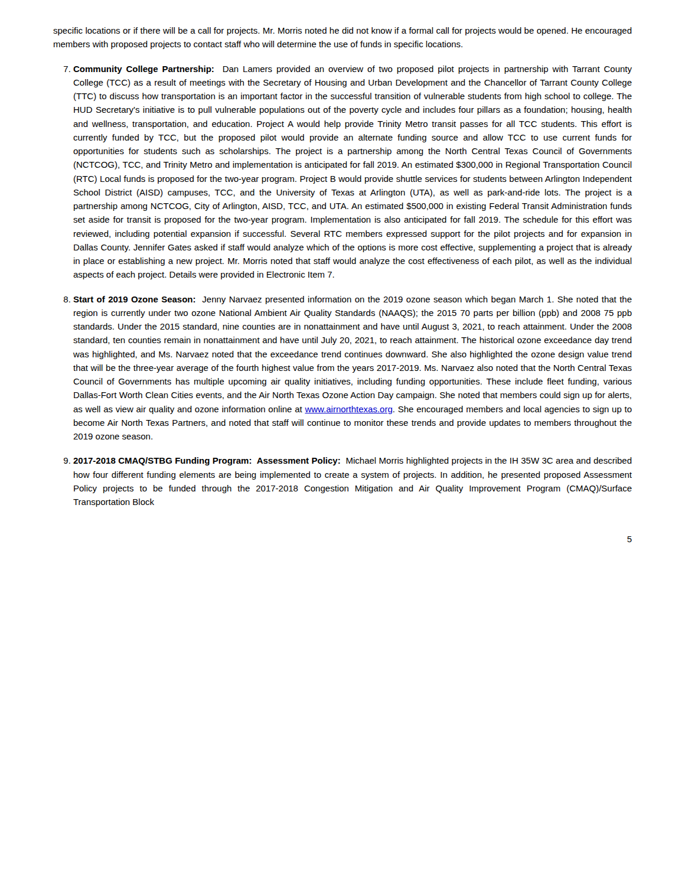specific locations or if there will be a call for projects. Mr. Morris noted he did not know if a formal call for projects would be opened. He encouraged members with proposed projects to contact staff who will determine the use of funds in specific locations.
Community College Partnership: Dan Lamers provided an overview of two proposed pilot projects in partnership with Tarrant County College (TCC) as a result of meetings with the Secretary of Housing and Urban Development and the Chancellor of Tarrant County College (TTC) to discuss how transportation is an important factor in the successful transition of vulnerable students from high school to college. The HUD Secretary's initiative is to pull vulnerable populations out of the poverty cycle and includes four pillars as a foundation; housing, health and wellness, transportation, and education. Project A would help provide Trinity Metro transit passes for all TCC students. This effort is currently funded by TCC, but the proposed pilot would provide an alternate funding source and allow TCC to use current funds for opportunities for students such as scholarships. The project is a partnership among the North Central Texas Council of Governments (NCTCOG), TCC, and Trinity Metro and implementation is anticipated for fall 2019. An estimated $300,000 in Regional Transportation Council (RTC) Local funds is proposed for the two-year program. Project B would provide shuttle services for students between Arlington Independent School District (AISD) campuses, TCC, and the University of Texas at Arlington (UTA), as well as park-and-ride lots. The project is a partnership among NCTCOG, City of Arlington, AISD, TCC, and UTA. An estimated $500,000 in existing Federal Transit Administration funds set aside for transit is proposed for the two-year program. Implementation is also anticipated for fall 2019. The schedule for this effort was reviewed, including potential expansion if successful. Several RTC members expressed support for the pilot projects and for expansion in Dallas County. Jennifer Gates asked if staff would analyze which of the options is more cost effective, supplementing a project that is already in place or establishing a new project. Mr. Morris noted that staff would analyze the cost effectiveness of each pilot, as well as the individual aspects of each project. Details were provided in Electronic Item 7.
Start of 2019 Ozone Season: Jenny Narvaez presented information on the 2019 ozone season which began March 1. She noted that the region is currently under two ozone National Ambient Air Quality Standards (NAAQS); the 2015 70 parts per billion (ppb) and 2008 75 ppb standards. Under the 2015 standard, nine counties are in nonattainment and have until August 3, 2021, to reach attainment. Under the 2008 standard, ten counties remain in nonattainment and have until July 20, 2021, to reach attainment. The historical ozone exceedance day trend was highlighted, and Ms. Narvaez noted that the exceedance trend continues downward. She also highlighted the ozone design value trend that will be the three-year average of the fourth highest value from the years 2017-2019. Ms. Narvaez also noted that the North Central Texas Council of Governments has multiple upcoming air quality initiatives, including funding opportunities. These include fleet funding, various Dallas-Fort Worth Clean Cities events, and the Air North Texas Ozone Action Day campaign. She noted that members could sign up for alerts, as well as view air quality and ozone information online at www.airnorthtexas.org. She encouraged members and local agencies to sign up to become Air North Texas Partners, and noted that staff will continue to monitor these trends and provide updates to members throughout the 2019 ozone season.
2017-2018 CMAQ/STBG Funding Program: Assessment Policy: Michael Morris highlighted projects in the IH 35W 3C area and described how four different funding elements are being implemented to create a system of projects. In addition, he presented proposed Assessment Policy projects to be funded through the 2017-2018 Congestion Mitigation and Air Quality Improvement Program (CMAQ)/Surface Transportation Block
5